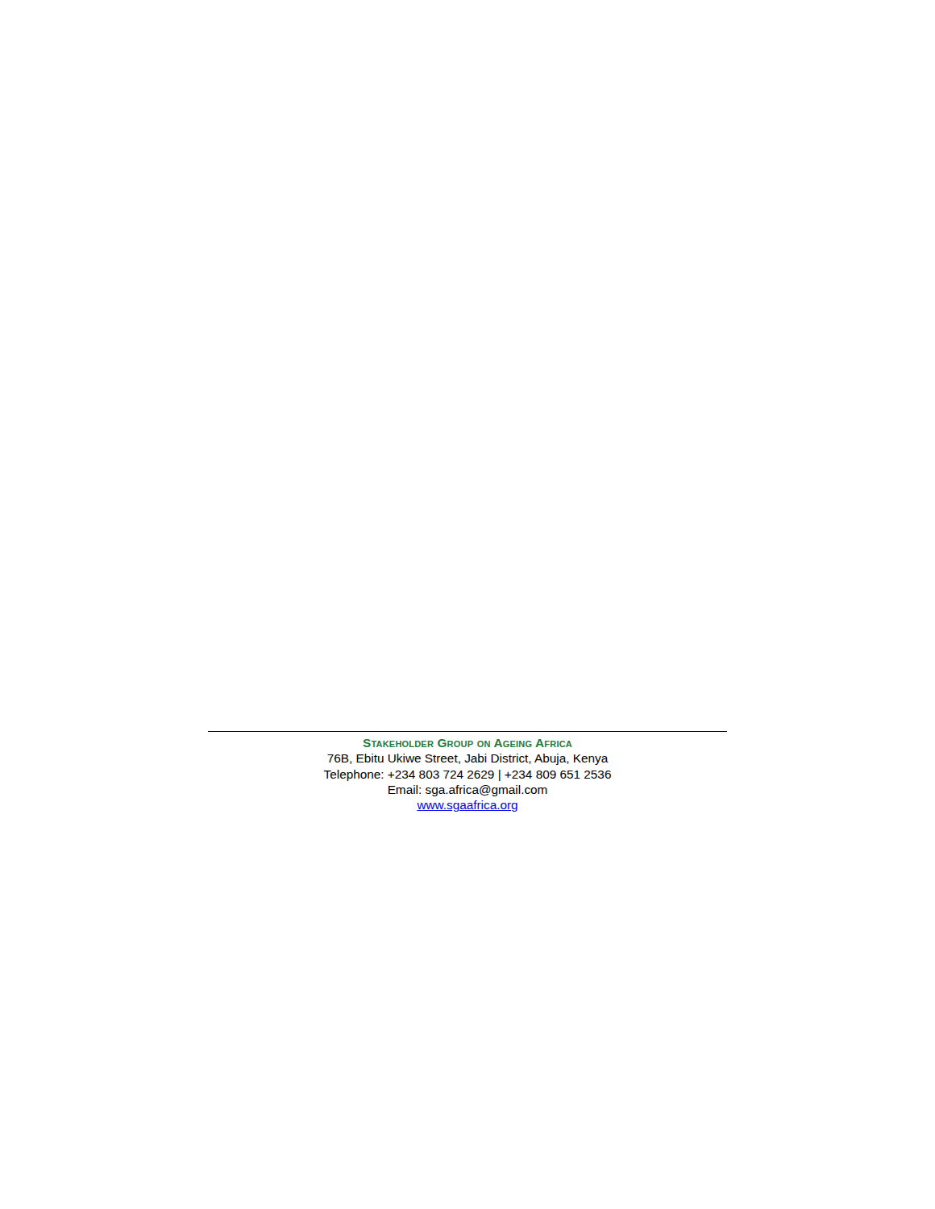Stakeholder Group on Ageing Africa 76B, Ebitu Ukiwe Street, Jabi District, Abuja, Kenya Telephone: +234 803 724 2629 | +234 809 651 2536 Email: sga.africa@gmail.com www.sgaafrica.org